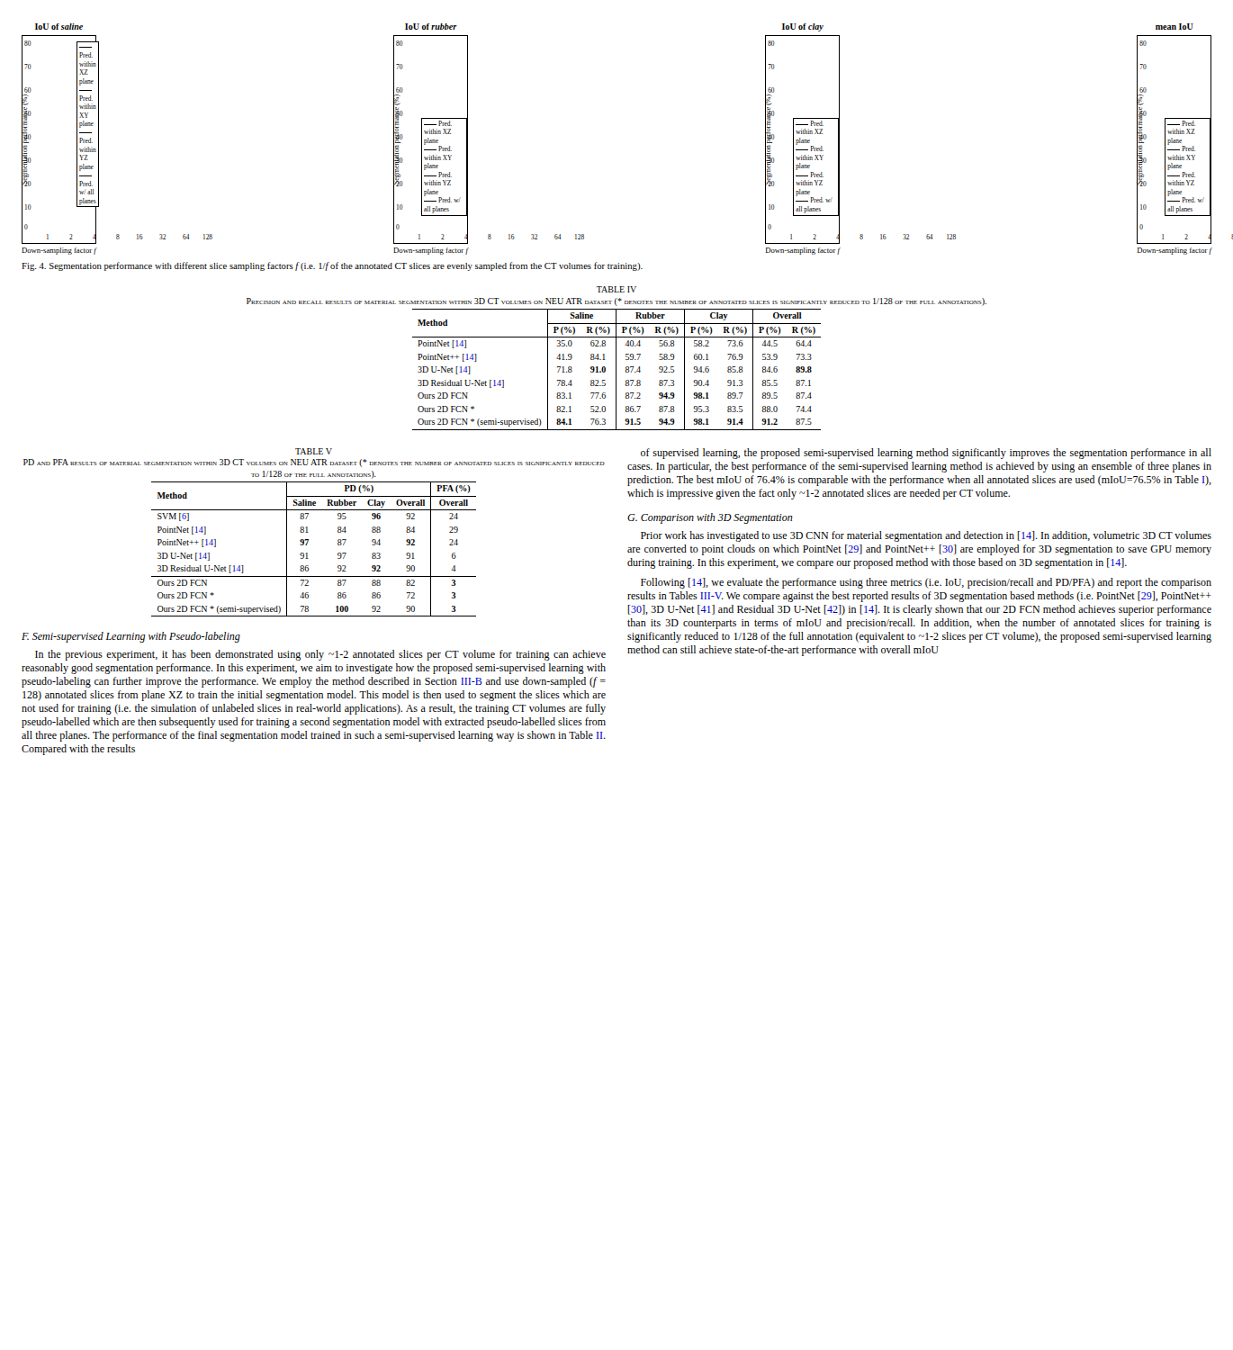IoU of saline
Segmentation performance (%)
80
70
60
50
40
30
20
10
0
1
2
4
8
16
32
64
128
Pred. within XZ plane
Pred. within XY plane
Pred. within YZ plane
Pred. w/ all planes
Down-sampling factor f
IoU of rubber
Segmentation performance (%)
80
70
60
50
40
30
20
10
0
1
2
4
8
16
32
64
128
Pred. within XZ plane
Pred. within XY plane
Pred. within YZ plane
Pred. w/ all planes
Down-sampling factor f
IoU of clay
Segmentation performance (%)
80
70
60
50
40
30
20
10
0
1
2
4
8
16
32
64
128
Pred. within XZ plane
Pred. within XY plane
Pred. within YZ plane
Pred. w/ all planes
Down-sampling factor f
mean IoU
Segmentation performance (%)
80
70
60
50
40
30
20
10
0
1
2
4
8
16
32
64
128
Pred. within XZ plane
Pred. within XY plane
Pred. within YZ plane
Pred. w/ all planes
Down-sampling factor f
Fig. 4. Segmentation performance with different slice sampling factors f (i.e. 1/f of the annotated CT slices are evenly sampled from the CT volumes for training).
TABLE IV
Precision and recall results of material segmentation within 3D CT volumes on NEU ATR dataset (* denotes the number of annotated slices is significantly reduced to 1/128 of the full annotations).
| Method | Saline | Rubber | Clay | Overall |
| --- | --- | --- | --- | --- |
| P (%) | R (%) | P (%) | R (%) | P (%) | R (%) | P (%) | R (%) |
| PointNet [ 14 ] | 35.0 | 62.8 | 40.4 | 56.8 | 58.2 | 73.6 | 44.5 | 64.4 |
| PointNet++ [ 14 ] | 41.9 | 84.1 | 59.7 | 58.9 | 60.1 | 76.9 | 53.9 | 73.3 |
| 3D U-Net [ 14 ] | 71.8 | 91.0 | 87.4 | 92.5 | 94.6 | 85.8 | 84.6 | 89.8 |
| 3D Residual U-Net [ 14 ] | 78.4 | 82.5 | 87.8 | 87.3 | 90.4 | 91.3 | 85.5 | 87.1 |
| Ours 2D FCN | 83.1 | 77.6 | 87.2 | 94.9 | 98.1 | 89.7 | 89.5 | 87.4 |
| Ours 2D FCN * | 82.1 | 52.0 | 86.7 | 87.8 | 95.3 | 83.5 | 88.0 | 74.4 |
| Ours 2D FCN * (semi-supervised) | 84.1 | 76.3 | 91.5 | 94.9 | 98.1 | 91.4 | 91.2 | 87.5 |
TABLE V
PD and PFA results of material segmentation within 3D CT volumes on NEU ATR dataset (* denotes the number of annotated slices is significantly reduced to 1/128 of the full annotations).
| Method | PD (%) | PFA (%) |
| --- | --- | --- |
| Saline | Rubber | Clay | Overall | Overall |
| SVM [ 6 ] | 87 | 95 | 96 | 92 | 24 |
| PointNet [ 14 ] | 81 | 84 | 88 | 84 | 29 |
| PointNet++ [ 14 ] | 97 | 87 | 94 | 92 | 24 |
| 3D U-Net [ 14 ] | 91 | 97 | 83 | 91 | 6 |
| 3D Residual U-Net [ 14 ] | 86 | 92 | 92 | 90 | 4 |
| Ours 2D FCN | 72 | 87 | 88 | 82 | 3 |
| Ours 2D FCN * | 46 | 86 | 86 | 72 | 3 |
| Ours 2D FCN * (semi-supervised) | 78 | 100 | 92 | 90 | 3 |
F. Semi-supervised Learning with Pseudo-labeling
In the previous experiment, it has been demonstrated using only ~1-2 annotated slices per CT volume for training can achieve reasonably good segmentation performance. In this experiment, we aim to investigate how the proposed semi-supervised learning with pseudo-labeling can further improve the performance. We employ the method described in Section III-B and use down-sampled (f = 128) annotated slices from plane XZ to train the initial segmentation model. This model is then used to segment the slices which are not used for training (i.e. the simulation of unlabeled slices in real-world applications). As a result, the training CT volumes are fully pseudo-labelled which are then subsequently used for training a second segmentation model with extracted pseudo-labelled slices from all three planes. The performance of the final segmentation model trained in such a semi-supervised learning way is shown in Table II. Compared with the results
of supervised learning, the proposed semi-supervised learning method significantly improves the segmentation performance in all cases. In particular, the best performance of the semi-supervised learning method is achieved by using an ensemble of three planes in prediction. The best mIoU of 76.4% is comparable with the performance when all annotated slices are used (mIoU=76.5% in Table I), which is impressive given the fact only ~1-2 annotated slices are needed per CT volume.
G. Comparison with 3D Segmentation
Prior work has investigated to use 3D CNN for material segmentation and detection in [14]. In addition, volumetric 3D CT volumes are converted to point clouds on which PointNet [29] and PointNet++ [30] are employed for 3D segmentation to save GPU memory during training. In this experiment, we compare our proposed method with those based on 3D segmentation in [14].
Following [14], we evaluate the performance using three metrics (i.e. IoU, precision/recall and PD/PFA) and report the comparison results in Tables III-V. We compare against the best reported results of 3D segmentation based methods (i.e. PointNet [29], PointNet++ [30], 3D U-Net [41] and Residual 3D U-Net [42]) in [14]. It is clearly shown that our 2D FCN method achieves superior performance than its 3D counterparts in terms of mIoU and precision/recall. In addition, when the number of annotated slices for training is significantly reduced to 1/128 of the full annotation (equivalent to ~1-2 slices per CT volume), the proposed semi-supervised learning method can still achieve state-of-the-art performance with overall mIoU